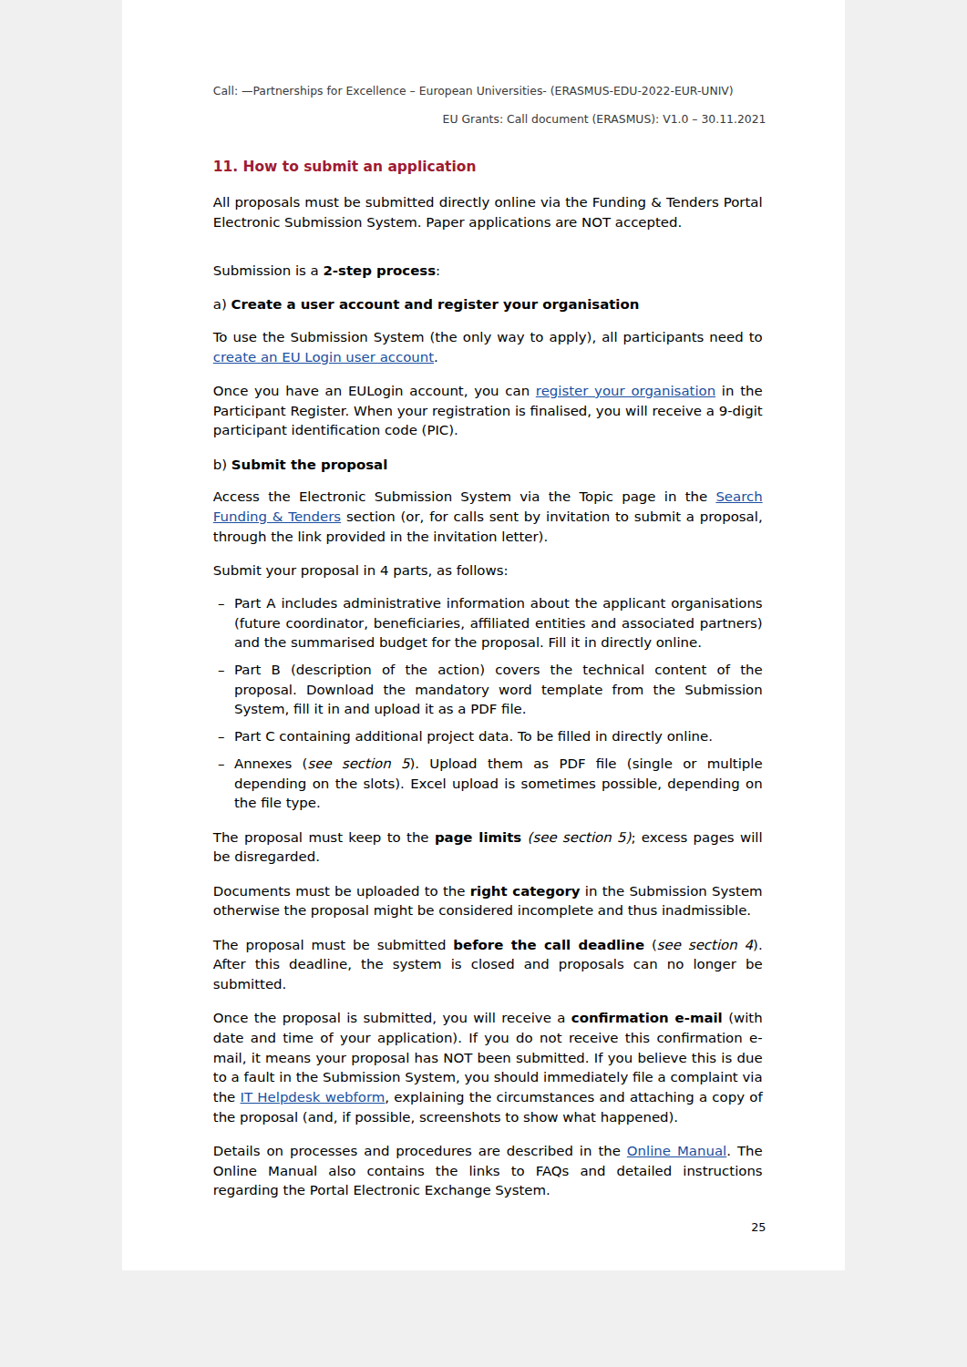Call: —Partnerships for Excellence – European Universities- (ERASMUS-EDU-2022-EUR-UNIV)
EU Grants: Call document (ERASMUS): V1.0 – 30.11.2021
11. How to submit an application
All proposals must be submitted directly online via the Funding & Tenders Portal Electronic Submission System. Paper applications are NOT accepted.
Submission is a 2-step process:
a) Create a user account and register your organisation
To use the Submission System (the only way to apply), all participants need to create an EU Login user account.
Once you have an EULogin account, you can register your organisation in the Participant Register. When your registration is finalised, you will receive a 9-digit participant identification code (PIC).
b) Submit the proposal
Access the Electronic Submission System via the Topic page in the Search Funding & Tenders section (or, for calls sent by invitation to submit a proposal, through the link provided in the invitation letter).
Submit your proposal in 4 parts, as follows:
Part A includes administrative information about the applicant organisations (future coordinator, beneficiaries, affiliated entities and associated partners) and the summarised budget for the proposal. Fill it in directly online.
Part B (description of the action) covers the technical content of the proposal. Download the mandatory word template from the Submission System, fill it in and upload it as a PDF file.
Part C containing additional project data. To be filled in directly online.
Annexes (see section 5). Upload them as PDF file (single or multiple depending on the slots). Excel upload is sometimes possible, depending on the file type.
The proposal must keep to the page limits (see section 5); excess pages will be disregarded.
Documents must be uploaded to the right category in the Submission System otherwise the proposal might be considered incomplete and thus inadmissible.
The proposal must be submitted before the call deadline (see section 4). After this deadline, the system is closed and proposals can no longer be submitted.
Once the proposal is submitted, you will receive a confirmation e-mail (with date and time of your application). If you do not receive this confirmation e-mail, it means your proposal has NOT been submitted. If you believe this is due to a fault in the Submission System, you should immediately file a complaint via the IT Helpdesk webform, explaining the circumstances and attaching a copy of the proposal (and, if possible, screenshots to show what happened).
Details on processes and procedures are described in the Online Manual. The Online Manual also contains the links to FAQs and detailed instructions regarding the Portal Electronic Exchange System.
25